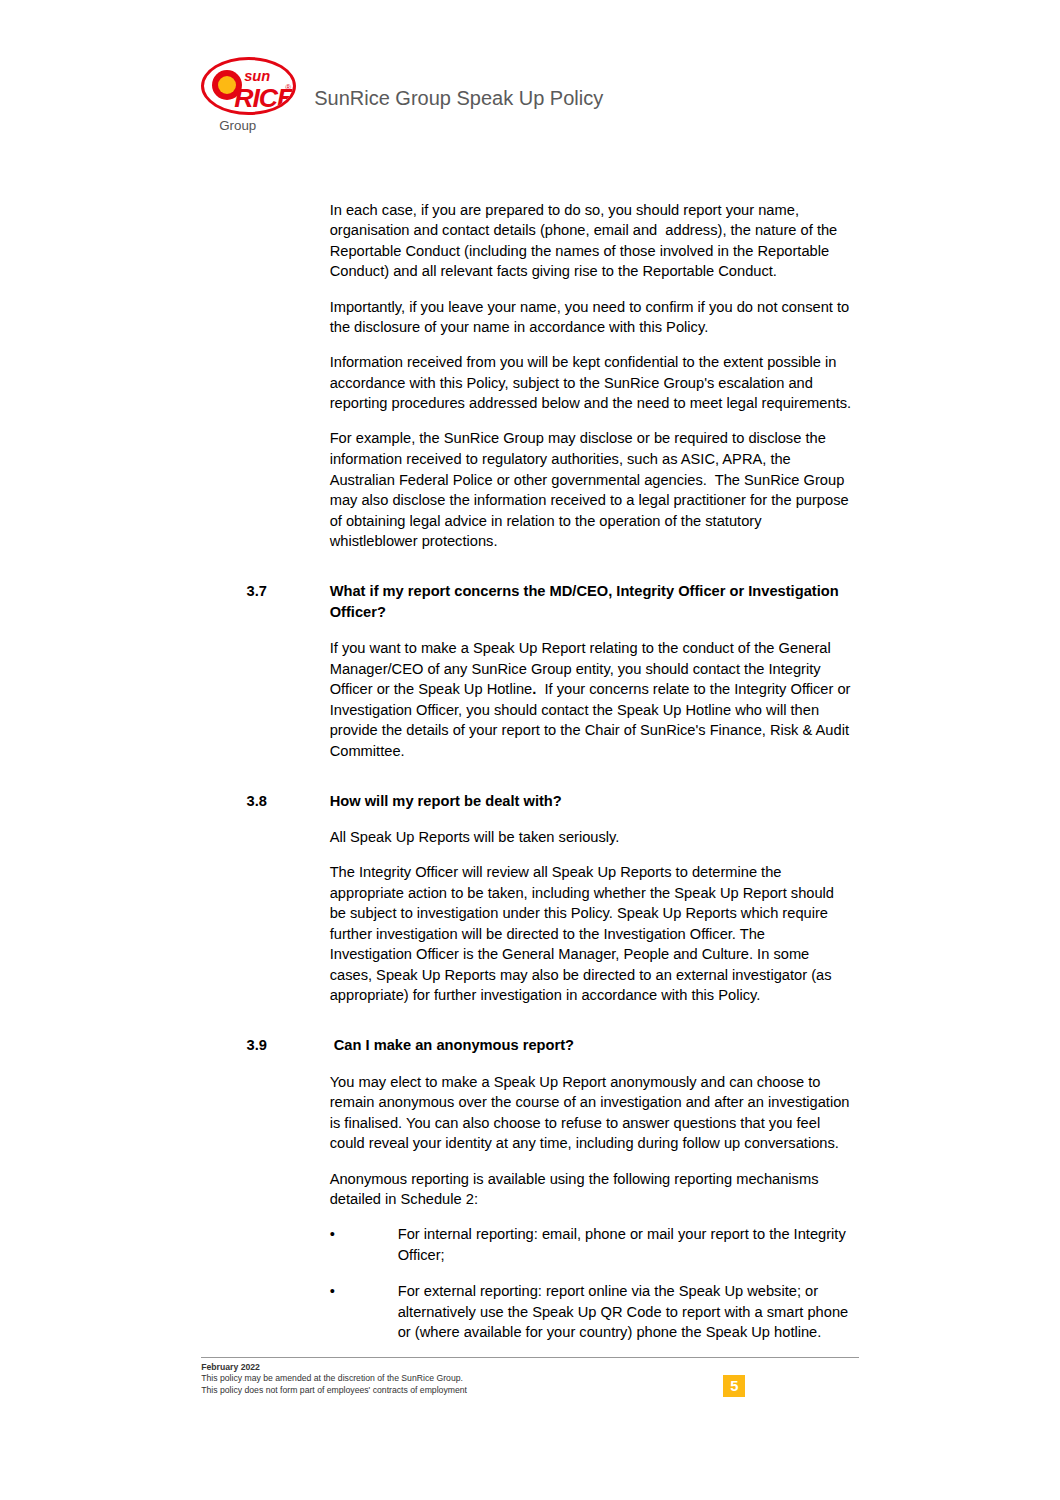sun
RICE
®
Group
SunRice Group Speak Up Policy
In each case, if you are prepared to do so, you should report your name, organisation and contact details (phone, email and address), the nature of the Reportable Conduct (including the names of those involved in the Reportable Conduct) and all relevant facts giving rise to the Reportable Conduct.
Importantly, if you leave your name, you need to confirm if you do not consent to the disclosure of your name in accordance with this Policy.
Information received from you will be kept confidential to the extent possible in accordance with this Policy, subject to the SunRice Group's escalation and reporting procedures addressed below and the need to meet legal requirements.
For example, the SunRice Group may disclose or be required to disclose the information received to regulatory authorities, such as ASIC, APRA, the Australian Federal Police or other governmental agencies. The SunRice Group may also disclose the information received to a legal practitioner for the purpose of obtaining legal advice in relation to the operation of the statutory whistleblower protections.
3.7
What if my report concerns the MD/CEO, Integrity Officer or Investigation Officer?
If you want to make a Speak Up Report relating to the conduct of the General Manager/CEO of any SunRice Group entity, you should contact the Integrity Officer or the Speak Up Hotline. If your concerns relate to the Integrity Officer or Investigation Officer, you should contact the Speak Up Hotline who will then provide the details of your report to the Chair of SunRice's Finance, Risk & Audit Committee.
3.8
How will my report be dealt with?
All Speak Up Reports will be taken seriously.
The Integrity Officer will review all Speak Up Reports to determine the appropriate action to be taken, including whether the Speak Up Report should be subject to investigation under this Policy. Speak Up Reports which require further investigation will be directed to the Investigation Officer. The Investigation Officer is the General Manager, People and Culture. In some cases, Speak Up Reports may also be directed to an external investigator (as appropriate) for further investigation in accordance with this Policy.
3.9
Can I make an anonymous report?
You may elect to make a Speak Up Report anonymously and can choose to remain anonymous over the course of an investigation and after an investigation is finalised. You can also choose to refuse to answer questions that you feel could reveal your identity at any time, including during follow up conversations.
Anonymous reporting is available using the following reporting mechanisms detailed in Schedule 2:
For internal reporting: email, phone or mail your report to the Integrity Officer;
For external reporting: report online via the Speak Up website; or alternatively use the Speak Up QR Code to report with a smart phone or (where available for your country) phone the Speak Up hotline.
February 2022
This policy may be amended at the discretion of the SunRice Group.
This policy does not form part of employees' contracts of employment
5